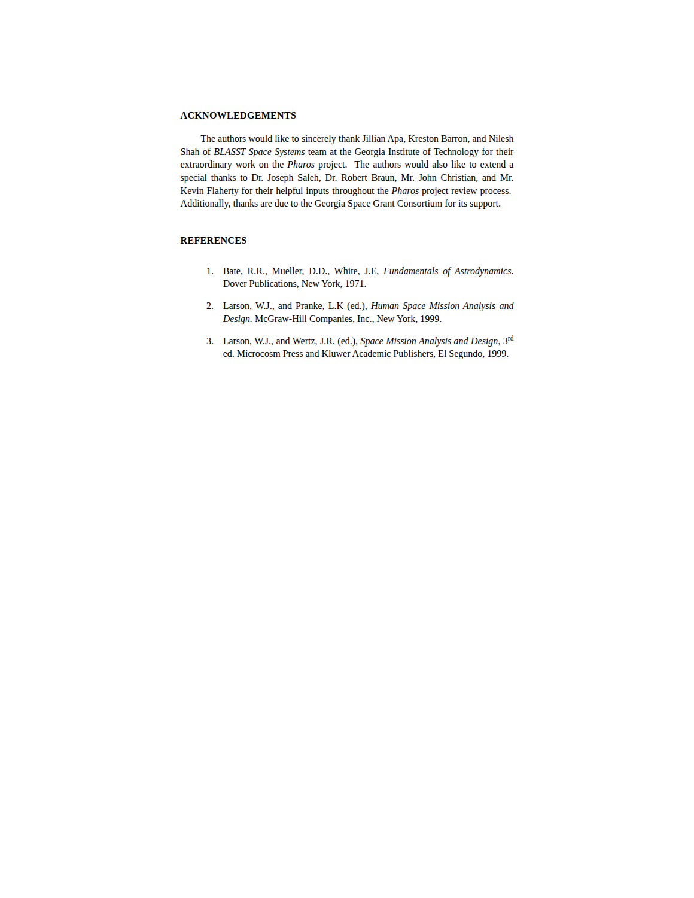ACKNOWLEDGEMENTS
The authors would like to sincerely thank Jillian Apa, Kreston Barron, and Nilesh Shah of BLASST Space Systems team at the Georgia Institute of Technology for their extraordinary work on the Pharos project. The authors would also like to extend a special thanks to Dr. Joseph Saleh, Dr. Robert Braun, Mr. John Christian, and Mr. Kevin Flaherty for their helpful inputs throughout the Pharos project review process. Additionally, thanks are due to the Georgia Space Grant Consortium for its support.
REFERENCES
Bate, R.R., Mueller, D.D., White, J.E, Fundamentals of Astrodynamics. Dover Publications, New York, 1971.
Larson, W.J., and Pranke, L.K (ed.), Human Space Mission Analysis and Design. McGraw-Hill Companies, Inc., New York, 1999.
Larson, W.J., and Wertz, J.R. (ed.), Space Mission Analysis and Design, 3rd ed. Microcosm Press and Kluwer Academic Publishers, El Segundo, 1999.